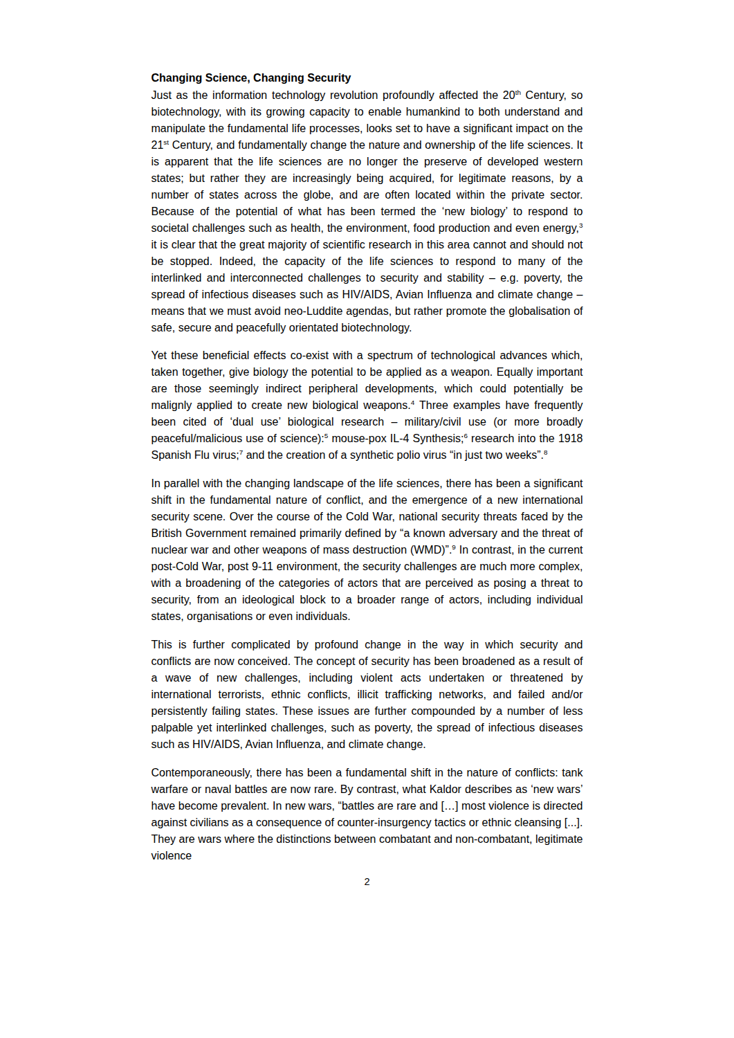Changing Science, Changing Security
Just as the information technology revolution profoundly affected the 20th Century, so biotechnology, with its growing capacity to enable humankind to both understand and manipulate the fundamental life processes, looks set to have a significant impact on the 21st Century, and fundamentally change the nature and ownership of the life sciences. It is apparent that the life sciences are no longer the preserve of developed western states; but rather they are increasingly being acquired, for legitimate reasons, by a number of states across the globe, and are often located within the private sector. Because of the potential of what has been termed the ‘new biology’ to respond to societal challenges such as health, the environment, food production and even energy,3 it is clear that the great majority of scientific research in this area cannot and should not be stopped. Indeed, the capacity of the life sciences to respond to many of the interlinked and interconnected challenges to security and stability – e.g. poverty, the spread of infectious diseases such as HIV/AIDS, Avian Influenza and climate change – means that we must avoid neo-Luddite agendas, but rather promote the globalisation of safe, secure and peacefully orientated biotechnology.
Yet these beneficial effects co-exist with a spectrum of technological advances which, taken together, give biology the potential to be applied as a weapon. Equally important are those seemingly indirect peripheral developments, which could potentially be malignly applied to create new biological weapons.4 Three examples have frequently been cited of ‘dual use’ biological research – military/civil use (or more broadly peaceful/malicious use of science):5 mouse-pox IL-4 Synthesis;6 research into the 1918 Spanish Flu virus;7 and the creation of a synthetic polio virus “in just two weeks”.8
In parallel with the changing landscape of the life sciences, there has been a significant shift in the fundamental nature of conflict, and the emergence of a new international security scene. Over the course of the Cold War, national security threats faced by the British Government remained primarily defined by “a known adversary and the threat of nuclear war and other weapons of mass destruction (WMD)”.9 In contrast, in the current post-Cold War, post 9-11 environment, the security challenges are much more complex, with a broadening of the categories of actors that are perceived as posing a threat to security, from an ideological block to a broader range of actors, including individual states, organisations or even individuals.
This is further complicated by profound change in the way in which security and conflicts are now conceived. The concept of security has been broadened as a result of a wave of new challenges, including violent acts undertaken or threatened by international terrorists, ethnic conflicts, illicit trafficking networks, and failed and/or persistently failing states. These issues are further compounded by a number of less palpable yet interlinked challenges, such as poverty, the spread of infectious diseases such as HIV/AIDS, Avian Influenza, and climate change.
Contemporaneously, there has been a fundamental shift in the nature of conflicts: tank warfare or naval battles are now rare. By contrast, what Kaldor describes as ‘new wars’ have become prevalent. In new wars, “battles are rare and […] most violence is directed against civilians as a consequence of counter-insurgency tactics or ethnic cleansing [...]. They are wars where the distinctions between combatant and non-combatant, legitimate violence
2